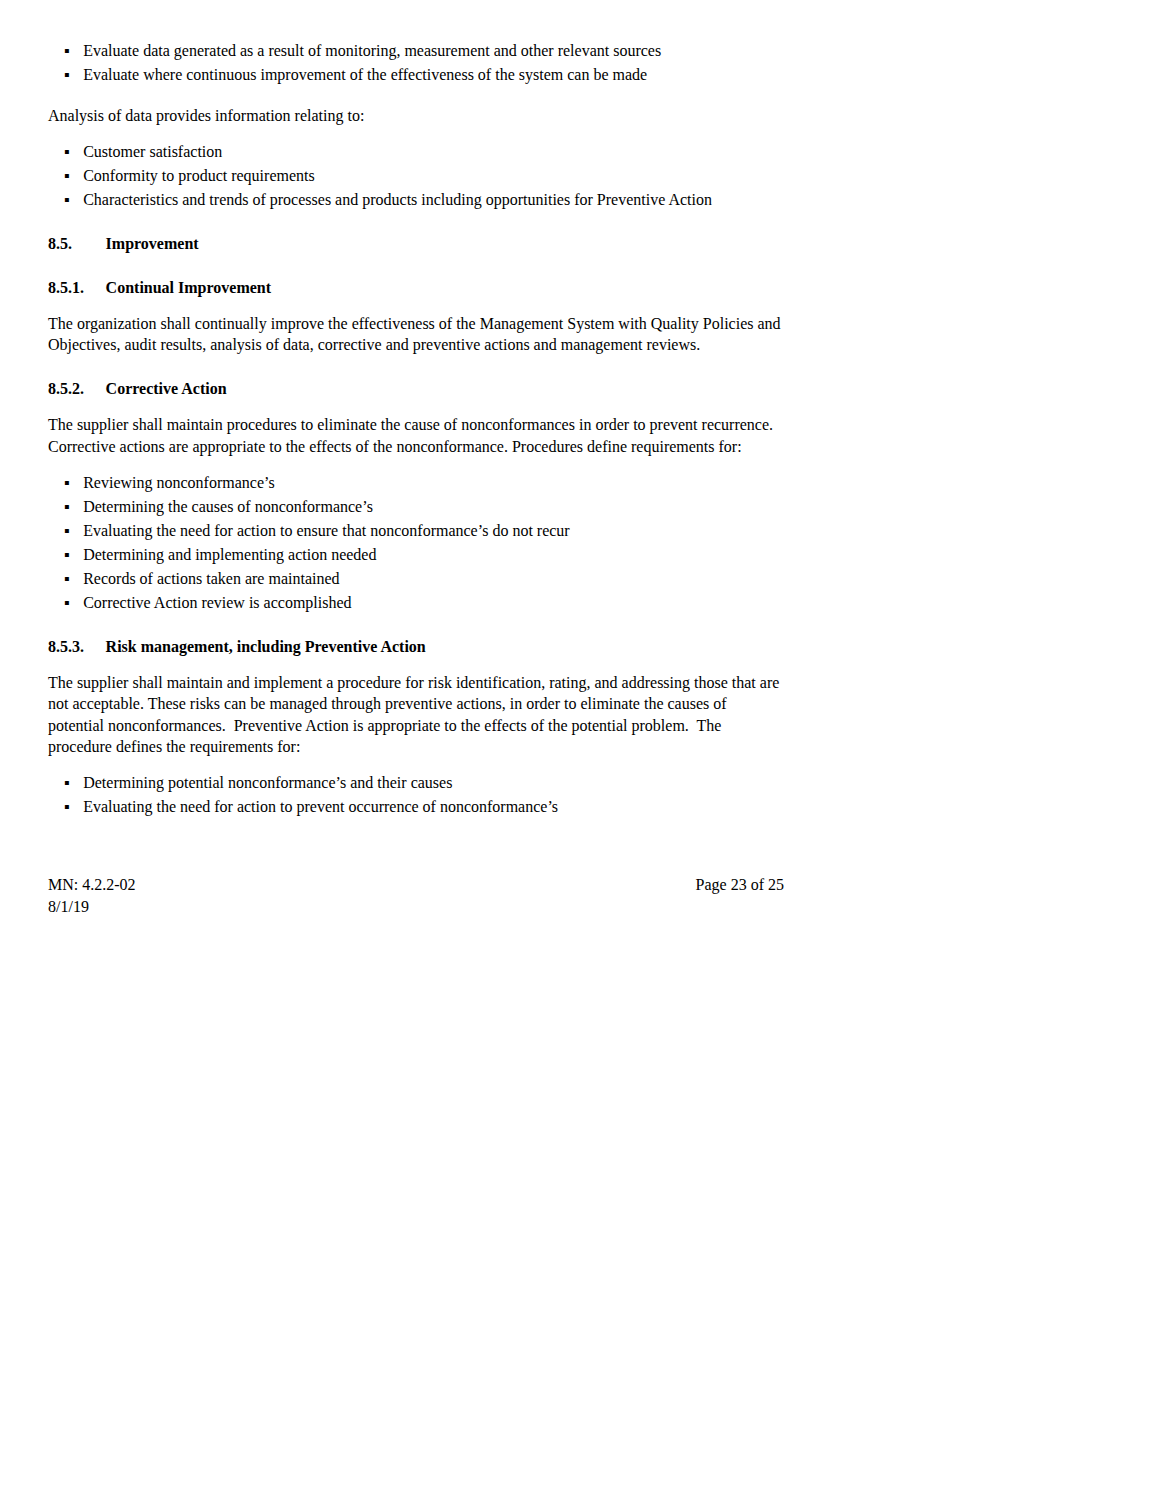Evaluate data generated as a result of monitoring, measurement and other relevant sources
Evaluate where continuous improvement of the effectiveness of the system can be made
Analysis of data provides information relating to:
Customer satisfaction
Conformity to product requirements
Characteristics and trends of processes and products including opportunities for Preventive Action
8.5. Improvement
8.5.1. Continual Improvement
The organization shall continually improve the effectiveness of the Management System with Quality Policies and Objectives, audit results, analysis of data, corrective and preventive actions and management reviews.
8.5.2. Corrective Action
The supplier shall maintain procedures to eliminate the cause of nonconformances in order to prevent recurrence. Corrective actions are appropriate to the effects of the nonconformance. Procedures define requirements for:
Reviewing nonconformance’s
Determining the causes of nonconformance’s
Evaluating the need for action to ensure that nonconformance’s do not recur
Determining and implementing action needed
Records of actions taken are maintained
Corrective Action review is accomplished
8.5.3. Risk management, including Preventive Action
The supplier shall maintain and implement a procedure for risk identification, rating, and addressing those that are not acceptable. These risks can be managed through preventive actions, in order to eliminate the causes of potential nonconformances. Preventive Action is appropriate to the effects of the potential problem. The procedure defines the requirements for:
Determining potential nonconformance’s and their causes
Evaluating the need for action to prevent occurrence of nonconformance’s
MN: 4.2.2-02 8/1/19
Page 23 of 25